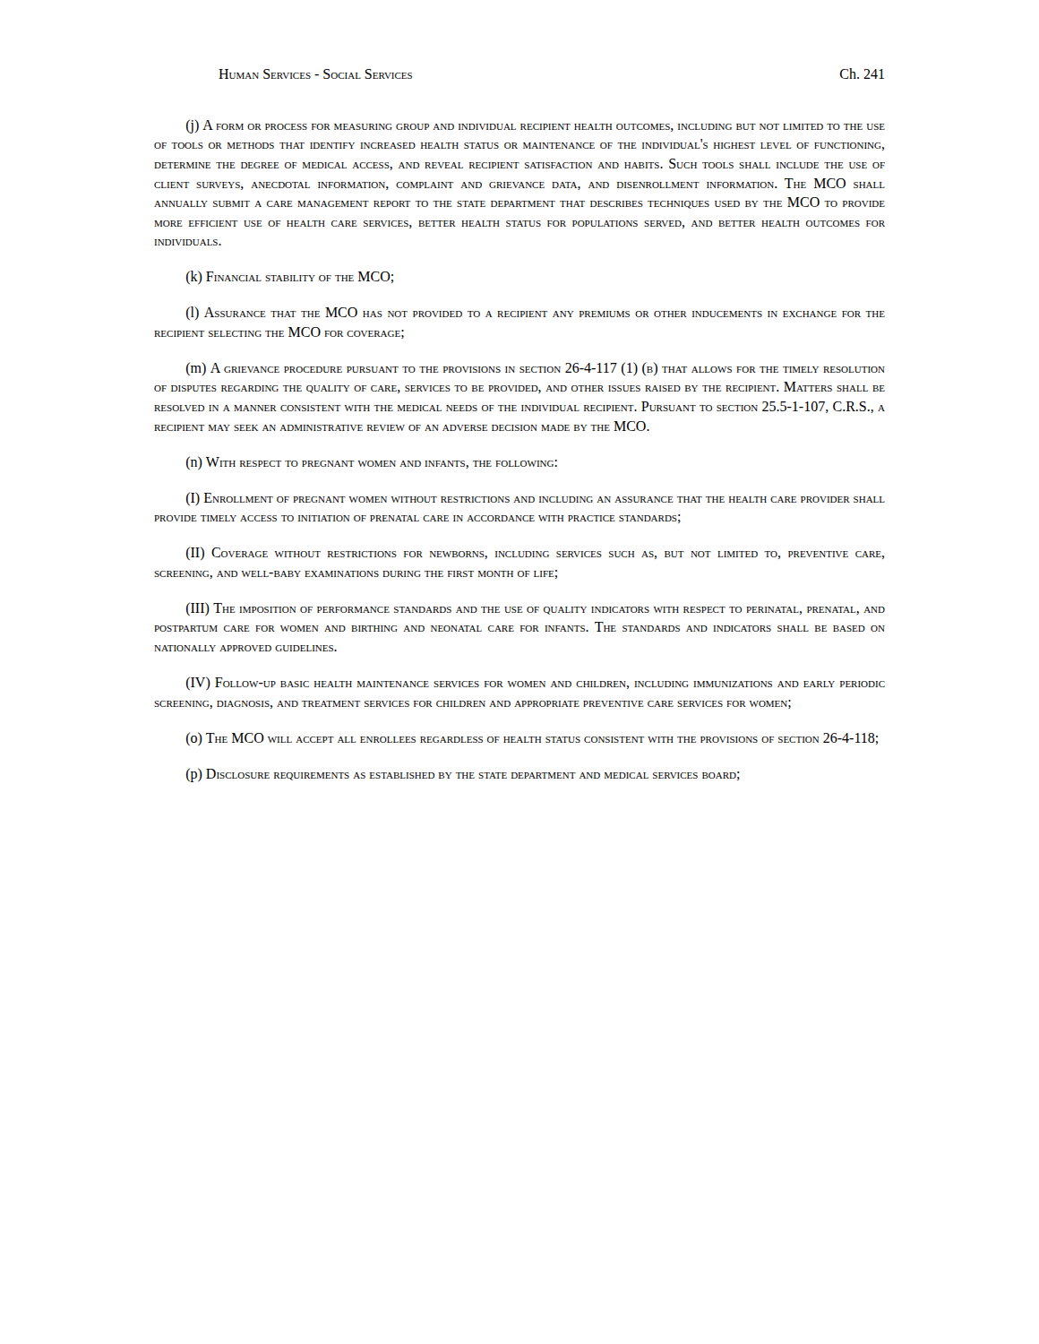Human Services - Social Services Ch. 241
(j) A form or process for measuring group and individual recipient health outcomes, including but not limited to the use of tools or methods that identify increased health status or maintenance of the individual's highest level of functioning, determine the degree of medical access, and reveal recipient satisfaction and habits. Such tools shall include the use of client surveys, anecdotal information, complaint and grievance data, and disenrollment information. The MCO shall annually submit a care management report to the state department that describes techniques used by the MCO to provide more efficient use of health care services, better health status for populations served, and better health outcomes for individuals.
(k) Financial stability of the MCO;
(l) Assurance that the MCO has not provided to a recipient any premiums or other inducements in exchange for the recipient selecting the MCO for coverage;
(m) A grievance procedure pursuant to the provisions in section 26-4-117 (1) (b) that allows for the timely resolution of disputes regarding the quality of care, services to be provided, and other issues raised by the recipient. Matters shall be resolved in a manner consistent with the medical needs of the individual recipient. Pursuant to section 25.5-1-107, C.R.S., a recipient may seek an administrative review of an adverse decision made by the MCO.
(n) With respect to pregnant women and infants, the following:
(I) Enrollment of pregnant women without restrictions and including an assurance that the health care provider shall provide timely access to initiation of prenatal care in accordance with practice standards;
(II) Coverage without restrictions for newborns, including services such as, but not limited to, preventive care, screening, and well-baby examinations during the first month of life;
(III) The imposition of performance standards and the use of quality indicators with respect to perinatal, prenatal, and postpartum care for women and birthing and neonatal care for infants. The standards and indicators shall be based on nationally approved guidelines.
(IV) Follow-up basic health maintenance services for women and children, including immunizations and early periodic screening, diagnosis, and treatment services for children and appropriate preventive care services for women;
(o) The MCO will accept all enrollees regardless of health status consistent with the provisions of section 26-4-118;
(p) Disclosure requirements as established by the state department and medical services board;